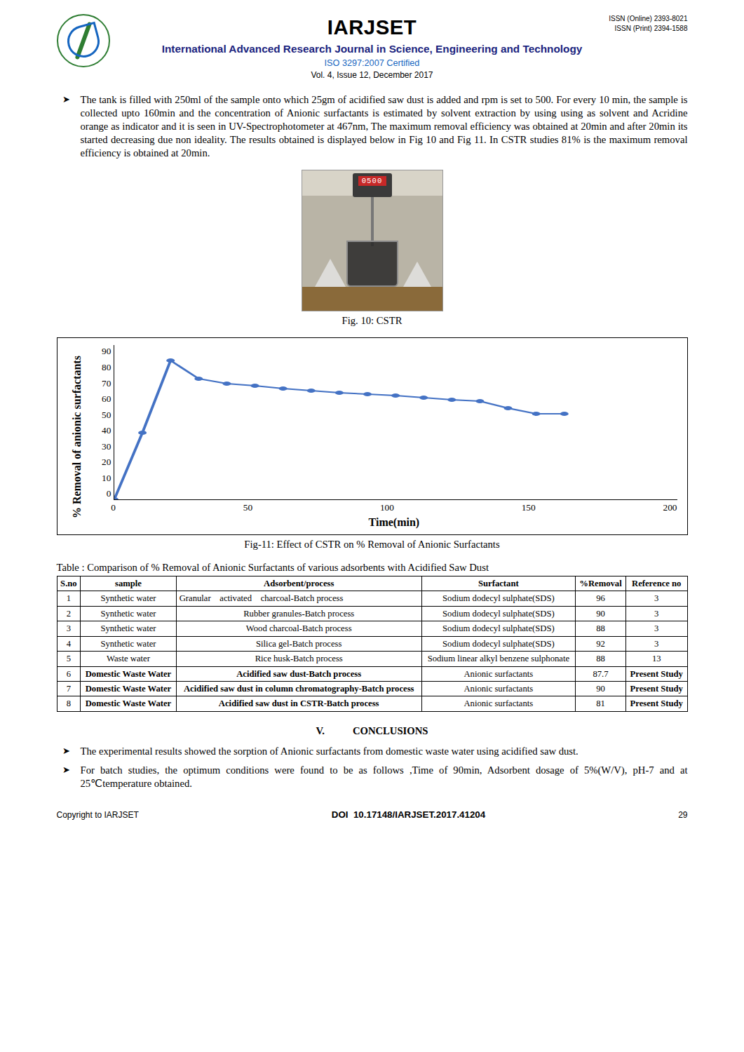ISSN (Online) 2393-8021
ISSN (Print) 2394-1588
IARJSET
International Advanced Research Journal in Science, Engineering and Technology
ISO 3297:2007 Certified
Vol. 4, Issue 12, December 2017
The tank is filled with 250ml of the sample onto which 25gm of acidified saw dust is added and rpm is set to 500. For every 10 min, the sample is collected upto 160min and the concentration of Anionic surfactants is estimated by solvent extraction by using using as solvent and Acridine orange as indicator and it is seen in UV-Spectrophotometer at 467nm, The maximum removal efficiency was obtained at 20min and after 20min its started decreasing due non ideality. The results obtained is displayed below in Fig 10 and Fig 11. In CSTR studies 81% is the maximum removal efficiency is obtained at 20min.
0500
Fig. 10: CSTR
% Removal of anionic surfactants
90 80 70 60 50 40 30 20 10 0
0 50 100 150 200
Time(min)
Fig-11: Effect of CSTR on % Removal of Anionic Surfactants
Table : Comparison of % Removal of Anionic Surfactants of various adsorbents with Acidified Saw Dust
| S.no | sample | Adsorbent/process | Surfactant | %Removal | Reference no |
| --- | --- | --- | --- | --- | --- |
| 1 | Synthetic water | Granular activated charcoal-Batch process | Sodium dodecyl sulphate(SDS) | 96 | 3 |
| 2 | Synthetic water | Rubber granules-Batch process | Sodium dodecyl sulphate(SDS) | 90 | 3 |
| 3 | Synthetic water | Wood charcoal-Batch process | Sodium dodecyl sulphate(SDS) | 88 | 3 |
| 4 | Synthetic water | Silica gel-Batch process | Sodium dodecyl sulphate(SDS) | 92 | 3 |
| 5 | Waste water | Rice husk-Batch process | Sodium linear alkyl benzene sulphonate | 88 | 13 |
| 6 | Domestic Waste Water | Acidified saw dust-Batch process | Anionic surfactants | 87.7 | Present Study |
| 7 | Domestic Waste Water | Acidified saw dust in column chromatography-Batch process | Anionic surfactants | 90 | Present Study |
| 8 | Domestic Waste Water | Acidified saw dust in CSTR-Batch process | Anionic surfactants | 81 | Present Study |
V. CONCLUSIONS
The experimental results showed the sorption of Anionic surfactants from domestic waste water using acidified saw dust.
For batch studies, the optimum conditions were found to be as follows ,Time of 90min, Adsorbent dosage of 5%(W/V), pH-7 and at 25℃temperature obtained.
Copyright to IARJSET DOI 10.17148/IARJSET.2017.41204 29